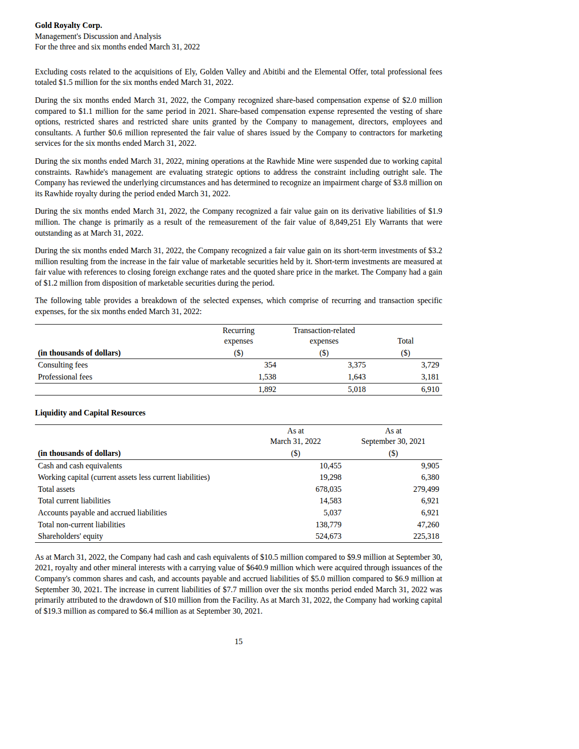Gold Royalty Corp.
Management's Discussion and Analysis
For the three and six months ended March 31, 2022
Excluding costs related to the acquisitions of Ely, Golden Valley and Abitibi and the Elemental Offer, total professional fees totaled $1.5 million for the six months ended March 31, 2022.
During the six months ended March 31, 2022, the Company recognized share-based compensation expense of $2.0 million compared to $1.1 million for the same period in 2021. Share-based compensation expense represented the vesting of share options, restricted shares and restricted share units granted by the Company to management, directors, employees and consultants. A further $0.6 million represented the fair value of shares issued by the Company to contractors for marketing services for the six months ended March 31, 2022.
During the six months ended March 31, 2022, mining operations at the Rawhide Mine were suspended due to working capital constraints. Rawhide's management are evaluating strategic options to address the constraint including outright sale. The Company has reviewed the underlying circumstances and has determined to recognize an impairment charge of $3.8 million on its Rawhide royalty during the period ended March 31, 2022.
During the six months ended March 31, 2022, the Company recognized a fair value gain on its derivative liabilities of $1.9 million. The change is primarily as a result of the remeasurement of the fair value of 8,849,251 Ely Warrants that were outstanding as at March 31, 2022.
During the six months ended March 31, 2022, the Company recognized a fair value gain on its short-term investments of $3.2 million resulting from the increase in the fair value of marketable securities held by it. Short-term investments are measured at fair value with references to closing foreign exchange rates and the quoted share price in the market. The Company had a gain of $1.2 million from disposition of marketable securities during the period.
The following table provides a breakdown of the selected expenses, which comprise of recurring and transaction specific expenses, for the six months ended March 31, 2022:
| | Recurring expenses | Transaction-related expenses | Total |
| --- | --- | --- | --- |
| (in thousands of dollars) | ($) | ($) | ($) |
| Consulting fees | 354 | 3,375 | 3,729 |
| Professional fees | 1,538 | 1,643 | 3,181 |
| | 1,892 | 5,018 | 6,910 |
Liquidity and Capital Resources
| | As at March 31, 2022 | As at September 30, 2021 |
| --- | --- | --- |
| (in thousands of dollars) | ($) | ($) |
| Cash and cash equivalents | 10,455 | 9,905 |
| Working capital (current assets less current liabilities) | 19,298 | 6,380 |
| Total assets | 678,035 | 279,499 |
| Total current liabilities | 14,583 | 6,921 |
| Accounts payable and accrued liabilities | 5,037 | 6,921 |
| Total non-current liabilities | 138,779 | 47,260 |
| Shareholders' equity | 524,673 | 225,318 |
As at March 31, 2022, the Company had cash and cash equivalents of $10.5 million compared to $9.9 million at September 30, 2021, royalty and other mineral interests with a carrying value of $640.9 million which were acquired through issuances of the Company's common shares and cash, and accounts payable and accrued liabilities of $5.0 million compared to $6.9 million at September 30, 2021. The increase in current liabilities of $7.7 million over the six months period ended March 31, 2022 was primarily attributed to the drawdown of $10 million from the Facility. As at March 31, 2022, the Company had working capital of $19.3 million as compared to $6.4 million as at September 30, 2021.
15